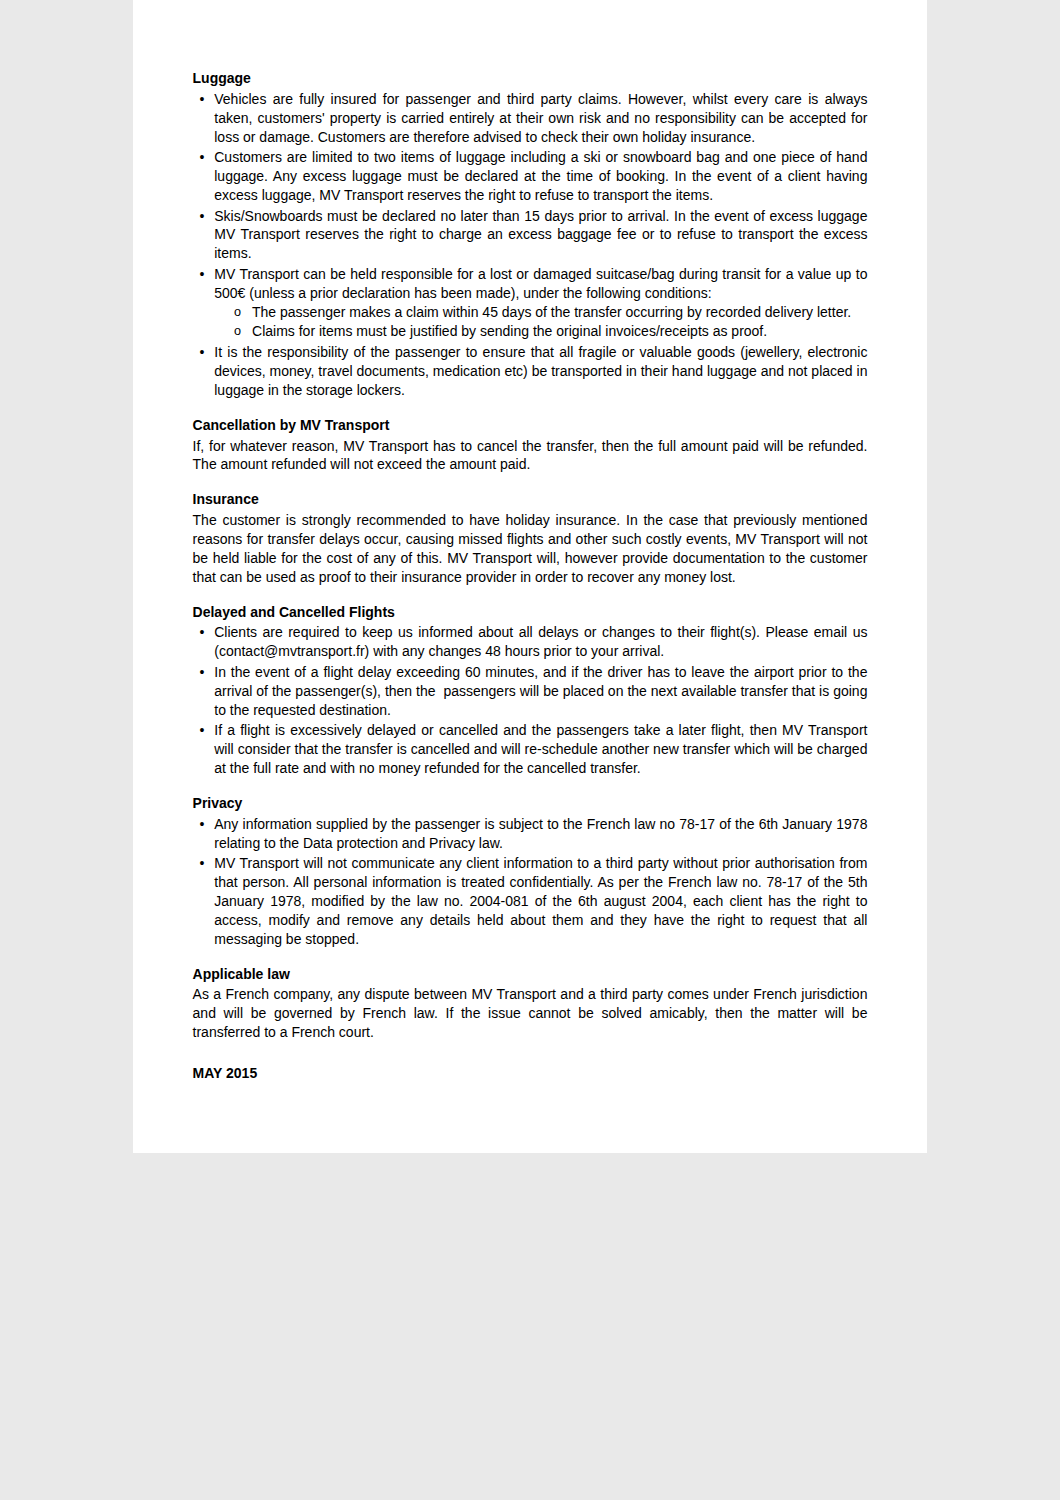Luggage
Vehicles are fully insured for passenger and third party claims. However, whilst every care is always taken, customers' property is carried entirely at their own risk and no responsibility can be accepted for loss or damage. Customers are therefore advised to check their own holiday insurance.
Customers are limited to two items of luggage including a ski or snowboard bag and one piece of hand luggage. Any excess luggage must be declared at the time of booking. In the event of a client having excess luggage, MV Transport reserves the right to refuse to transport the items.
Skis/Snowboards must be declared no later than 15 days prior to arrival. In the event of excess luggage MV Transport reserves the right to charge an excess baggage fee or to refuse to transport the excess items.
MV Transport can be held responsible for a lost or damaged suitcase/bag during transit for a value up to 500€ (unless a prior declaration has been made), under the following conditions:
The passenger makes a claim within 45 days of the transfer occurring by recorded delivery letter.
Claims for items must be justified by sending the original invoices/receipts as proof.
It is the responsibility of the passenger to ensure that all fragile or valuable goods (jewellery, electronic devices, money, travel documents, medication etc) be transported in their hand luggage and not placed in luggage in the storage lockers.
Cancellation by MV Transport
If, for whatever reason, MV Transport has to cancel the transfer, then the full amount paid will be refunded. The amount refunded will not exceed the amount paid.
Insurance
The customer is strongly recommended to have holiday insurance. In the case that previously mentioned reasons for transfer delays occur, causing missed flights and other such costly events, MV Transport will not be held liable for the cost of any of this. MV Transport will, however provide documentation to the customer that can be used as proof to their insurance provider in order to recover any money lost.
Delayed and Cancelled Flights
Clients are required to keep us informed about all delays or changes to their flight(s). Please email us (contact@mvtransport.fr) with any changes 48 hours prior to your arrival.
In the event of a flight delay exceeding 60 minutes, and if the driver has to leave the airport prior to the arrival of the passenger(s), then the passengers will be placed on the next available transfer that is going to the requested destination.
If a flight is excessively delayed or cancelled and the passengers take a later flight, then MV Transport will consider that the transfer is cancelled and will re-schedule another new transfer which will be charged at the full rate and with no money refunded for the cancelled transfer.
Privacy
Any information supplied by the passenger is subject to the French law no 78-17 of the 6th January 1978 relating to the Data protection and Privacy law.
MV Transport will not communicate any client information to a third party without prior authorisation from that person. All personal information is treated confidentially. As per the French law no. 78-17 of the 5th January 1978, modified by the law no. 2004-081 of the 6th august 2004, each client has the right to access, modify and remove any details held about them and they have the right to request that all messaging be stopped.
Applicable law
As a French company, any dispute between MV Transport and a third party comes under French jurisdiction and will be governed by French law. If the issue cannot be solved amicably, then the matter will be transferred to a French court.
MAY 2015